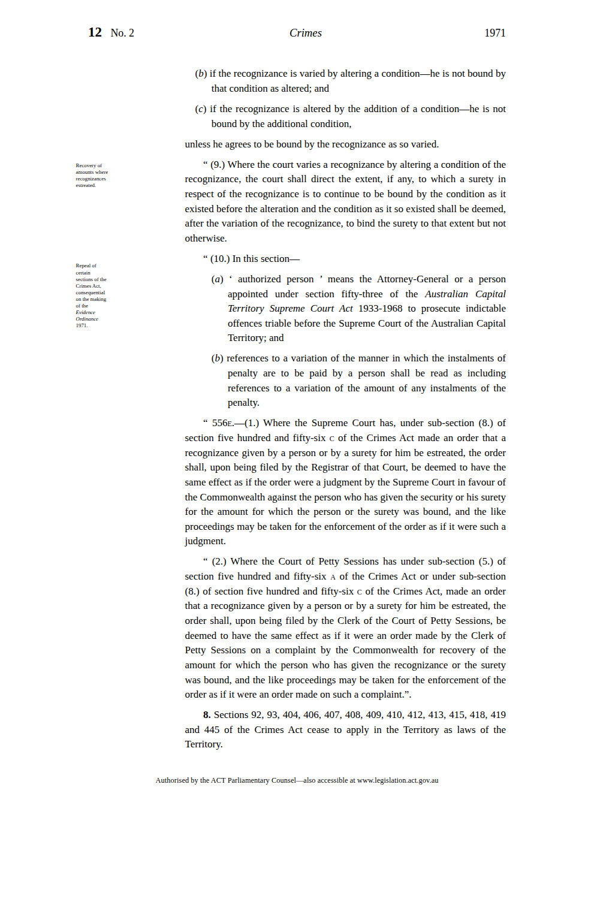12
No. 2
Crimes
1971
Recovery of
amounts where
recognizances
estreated.
Repeal of
certain
sections of the
Crimes Act,
consequential
on the making
of the
Evidence
Ordinance
1971.
(b) if the recognizance is varied by altering a condition—he is not bound by that condition as altered; and
(c) if the recognizance is altered by the addition of a condition—he is not bound by the additional condition,
unless he agrees to be bound by the recognizance as so varied.
“ (9.) Where the court varies a recognizance by altering a condition of the recognizance, the court shall direct the extent, if any, to which a surety in respect of the recognizance is to continue to be bound by the condition as it existed before the alteration and the condition as it so existed shall be deemed, after the variation of the recognizance, to bind the surety to that extent but not otherwise.
“ (10.) In this section—
(a) ‘ authorized person ’ means the Attorney-General or a person appointed under section fifty-three of the Australian Capital Territory Supreme Court Act 1933-1968 to prosecute indictable offences triable before the Supreme Court of the Australian Capital Territory; and
(b) references to a variation of the manner in which the instalments of penalty are to be paid by a person shall be read as including references to a variation of the amount of any instalments of the penalty.
“ 556e.—(1.) Where the Supreme Court has, under sub-section (8.) of section five hundred and fifty-six c of the Crimes Act made an order that a recognizance given by a person or by a surety for him be estreated, the order shall, upon being filed by the Registrar of that Court, be deemed to have the same effect as if the order were a judgment by the Supreme Court in favour of the Commonwealth against the person who has given the security or his surety for the amount for which the person or the surety was bound, and the like proceedings may be taken for the enforcement of the order as if it were such a judgment.
“ (2.) Where the Court of Petty Sessions has under sub-section (5.) of section five hundred and fifty-six a of the Crimes Act or under sub-section (8.) of section five hundred and fifty-six c of the Crimes Act, made an order that a recognizance given by a person or by a surety for him be estreated, the order shall, upon being filed by the Clerk of the Court of Petty Sessions, be deemed to have the same effect as if it were an order made by the Clerk of Petty Sessions on a complaint by the Commonwealth for recovery of the amount for which the person who has given the recognizance or the surety was bound, and the like proceedings may be taken for the enforcement of the order as if it were an order made on such a complaint.”.
8. Sections 92, 93, 404, 406, 407, 408, 409, 410, 412, 413, 415, 418, 419 and 445 of the Crimes Act cease to apply in the Territory as laws of the Territory.
Authorised by the ACT Parliamentary Counsel—also accessible at www.legislation.act.gov.au